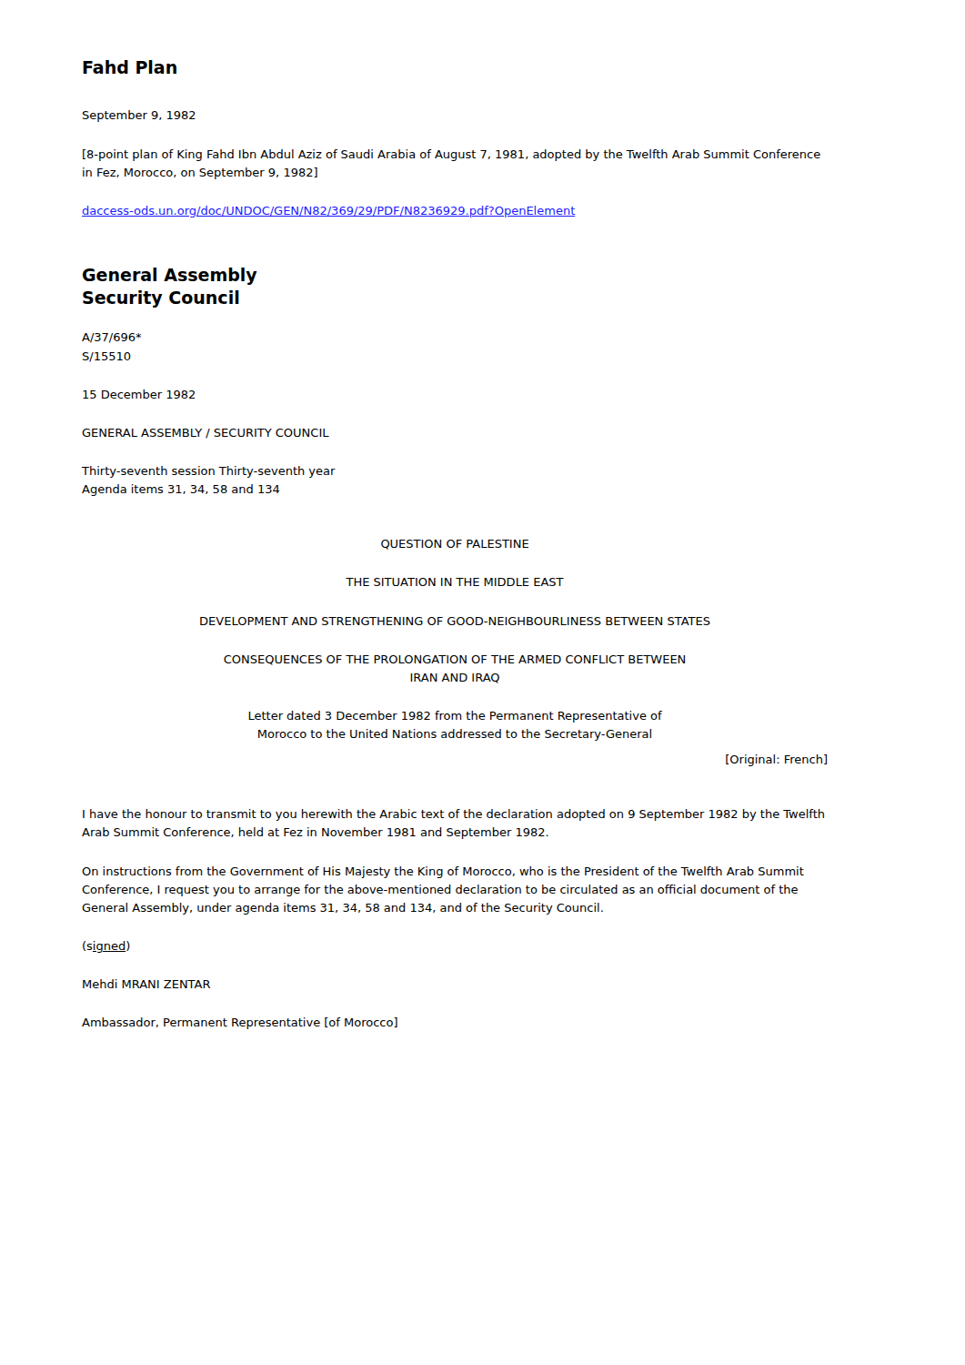Fahd Plan
September 9, 1982
[8-point plan of King Fahd Ibn Abdul Aziz of Saudi Arabia of August 7, 1981, adopted by the Twelfth Arab Summit Conference in Fez, Morocco, on September 9, 1982]
daccess-ods.un.org/doc/UNDOC/GEN/N82/369/29/PDF/N8236929.pdf?OpenElement
General Assembly
Security Council
A/37/696*
S/15510
15 December 1982
GENERAL ASSEMBLY / SECURITY COUNCIL
Thirty-seventh session Thirty-seventh year
Agenda items 31, 34, 58 and 134
QUESTION OF PALESTINE
THE SITUATION IN THE MIDDLE EAST
DEVELOPMENT AND STRENGTHENING OF GOOD-NEIGHBOURLINESS BETWEEN STATES
CONSEQUENCES OF THE PROLONGATION OF THE ARMED CONFLICT BETWEEN
IRAN AND IRAQ
Letter dated 3 December 1982 from the Permanent Representative of
Morocco to the United Nations addressed to the Secretary-General
[Original: French]
I have the honour to transmit to you herewith the Arabic text of the declaration adopted on 9 September 1982 by the Twelfth Arab Summit Conference, held at Fez in November 1981 and September 1982.
On instructions from the Government of His Majesty the King of Morocco, who is the President of the Twelfth Arab Summit Conference, I request you to arrange for the above-mentioned declaration to be circulated as an official document of the General Assembly, under agenda items 31, 34, 58 and 134, and of the Security Council.
(signed)
Mehdi MRANI ZENTAR
Ambassador, Permanent Representative [of Morocco]